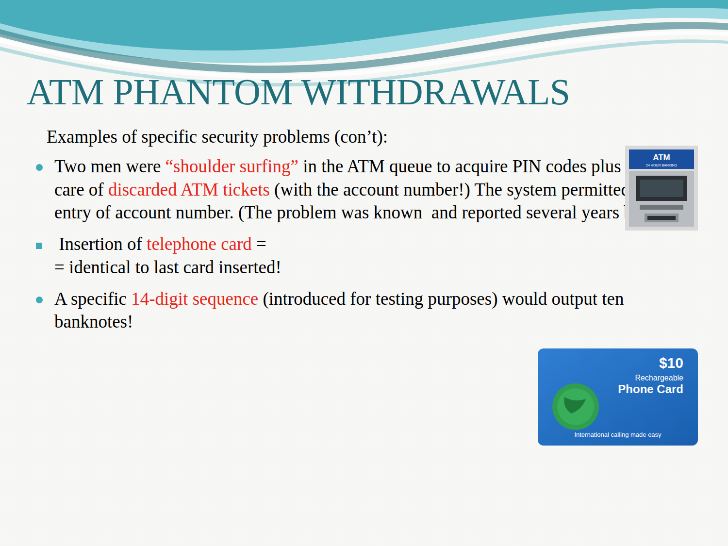ATM PHANTOM WITHDRAWALS
ATM 24 HOUR BANKING $10 Rechargeable Phone Card International calling made easy
Examples of specific security problems (con’t):
Two men were “shoulder surfing” in the ATM queue to acquire PIN codes plus taking care of discarded ATM tickets (with the account number!) The system permitted manual entry of account number. (The problem was known and reported several years before.)
Insertion of telephone card =
= identical to last card inserted!
A specific 14-digit sequence (introduced for testing purposes) would output ten banknotes!